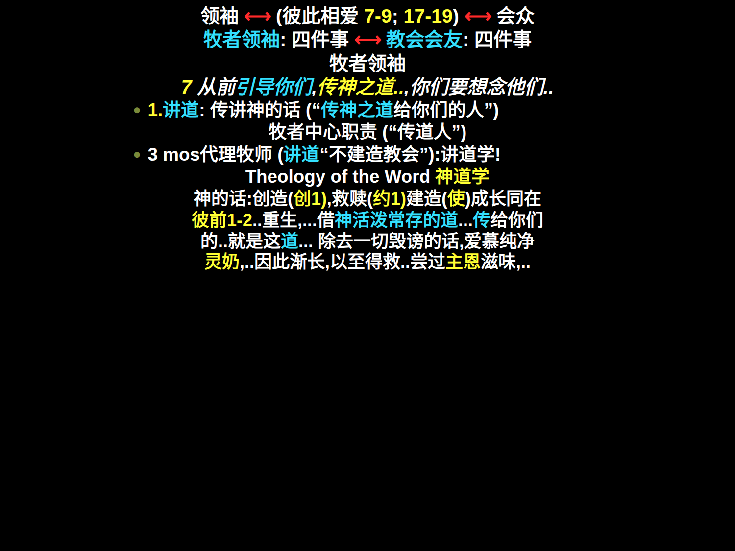领袖 ⟷ (彼此相爱 7-9; 17-19) ⟷ 会众
牧者领袖: 四件事 ⟷ 教会会友: 四件事
牧者领袖
7 从前引导你们,传神之道..,你们要想念他们..
1. 讲道: 传讲神的话 (“传神之道给你们的人”)
牧者中心职责 (“传道人”)
3 mos代理牧师 (讲道“不建造教会”):讲道学!
Theology of the Word 神道学
神的话:创造(创1),救赎(约1) 建造(使)成长同在
彼前1-2..重生,...借神活泼常存的道...传给你们 的..就是这道... 除去一切毁谤的话,爱慕纯净 灵奶,..因此渐长,以至得救..尝过主恩滋味,..